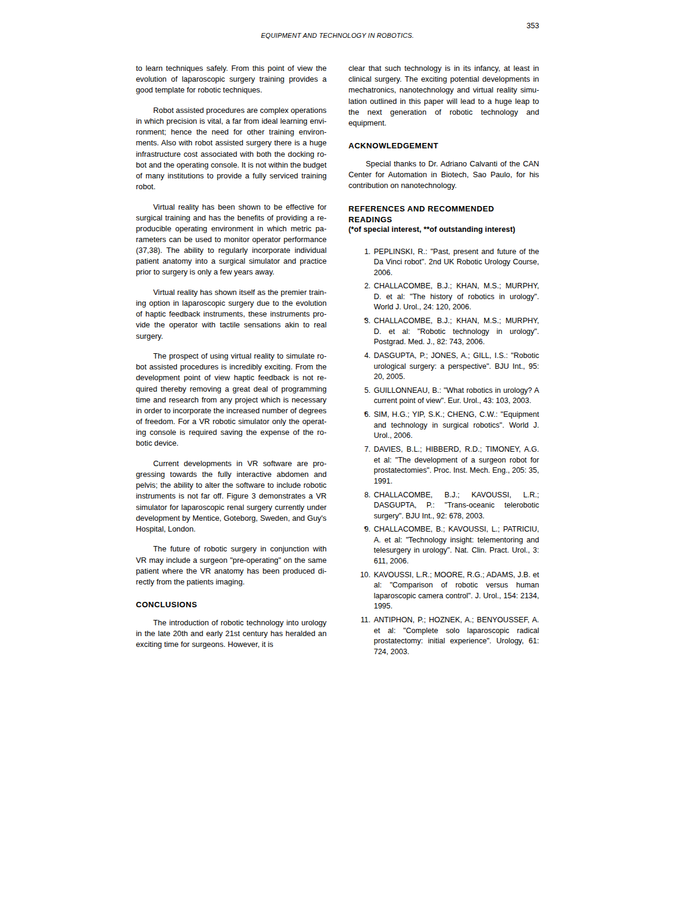EQUIPMENT AND TECHNOLOGY IN ROBOTICS.
353
to learn techniques safely. From this point of view the evolution of laparoscopic surgery training provides a good template for robotic techniques.
Robot assisted procedures are complex operations in which precision is vital, a far from ideal learning environment; hence the need for other training environments. Also with robot assisted surgery there is a huge infrastructure cost associated with both the docking robot and the operating console. It is not within the budget of many institutions to provide a fully serviced training robot.
Virtual reality has been shown to be effective for surgical training and has the benefits of providing a reproducible operating environment in which metric parameters can be used to monitor operator performance (37,38). The ability to regularly incorporate individual patient anatomy into a surgical simulator and practice prior to surgery is only a few years away.
Virtual reality has shown itself as the premier training option in laparoscopic surgery due to the evolution of haptic feedback instruments, these instruments provide the operator with tactile sensations akin to real surgery.
The prospect of using virtual reality to simulate robot assisted procedures is incredibly exciting. From the development point of view haptic feedback is not required thereby removing a great deal of programming time and research from any project which is necessary in order to incorporate the increased number of degrees of freedom. For a VR robotic simulator only the operating console is required saving the expense of the robotic device.
Current developments in VR software are progressing towards the fully interactive abdomen and pelvis; the ability to alter the software to include robotic instruments is not far off. Figure 3 demonstrates a VR simulator for laparoscopic renal surgery currently under development by Mentice, Goteborg, Sweden, and Guy's Hospital, London.
The future of robotic surgery in conjunction with VR may include a surgeon "pre-operating" on the same patient where the VR anatomy has been produced directly from the patients imaging.
CONCLUSIONS
The introduction of robotic technology into urology in the late 20th and early 21st century has heralded an exciting time for surgeons. However, it is
clear that such technology is in its infancy, at least in clinical surgery. The exciting potential developments in mechatronics, nanotechnology and virtual reality simulation outlined in this paper will lead to a huge leap to the next generation of robotic technology and equipment.
ACKNOWLEDGEMENT
Special thanks to Dr. Adriano Calvanti of the CAN Center for Automation in Biotech, Sao Paulo, for his contribution on nanotechnology.
REFERENCES AND RECOMMENDED READINGS(*of special interest, **of outstanding interest)
PEPLINSKI, R.: "Past, present and future of the Da Vinci robot". 2nd UK Robotic Urology Course, 2006.
CHALLACOMBE, B.J.; KHAN, M.S.; MURPHY, D. et al: "The history of robotics in urology". World J. Urol., 24: 120, 2006.
CHALLACOMBE, B.J.; KHAN, M.S.; MURPHY, D. et al: "Robotic technology in urology". Postgrad. Med. J., 82: 743, 2006.
DASGUPTA, P.; JONES, A.; GILL, I.S.: "Robotic urological surgery: a perspective". BJU Int., 95: 20, 2005.
GUILLONNEAU, B.: "What robotics in urology? A current point of view". Eur. Urol., 43: 103, 2003.
SIM, H.G.; YIP, S.K.; CHENG, C.W.: "Equipment and technology in surgical robotics". World J. Urol., 2006.
DAVIES, B.L.; HIBBERD, R.D.; TIMONEY, A.G. et al: "The development of a surgeon robot for prostatectomies". Proc. Inst. Mech. Eng., 205: 35, 1991.
CHALLACOMBE, B.J.; KAVOUSSI, L.R.; DASGUPTA, P.: "Trans-oceanic telerobotic surgery". BJU Int., 92: 678, 2003.
CHALLACOMBE, B.; KAVOUSSI, L.; PATRICIU, A. et al: "Technology insight: telementoring and telesurgery in urology". Nat. Clin. Pract. Urol., 3: 611, 2006.
KAVOUSSI, L.R.; MOORE, R.G.; ADAMS, J.B. et al: "Comparison of robotic versus human laparoscopic camera control". J. Urol., 154: 2134, 1995.
ANTIPHON, P.; HOZNEK, A.; BENYOUSSEF, A. et al: "Complete solo laparoscopic radical prostatectomy: initial experience". Urology, 61: 724, 2003.